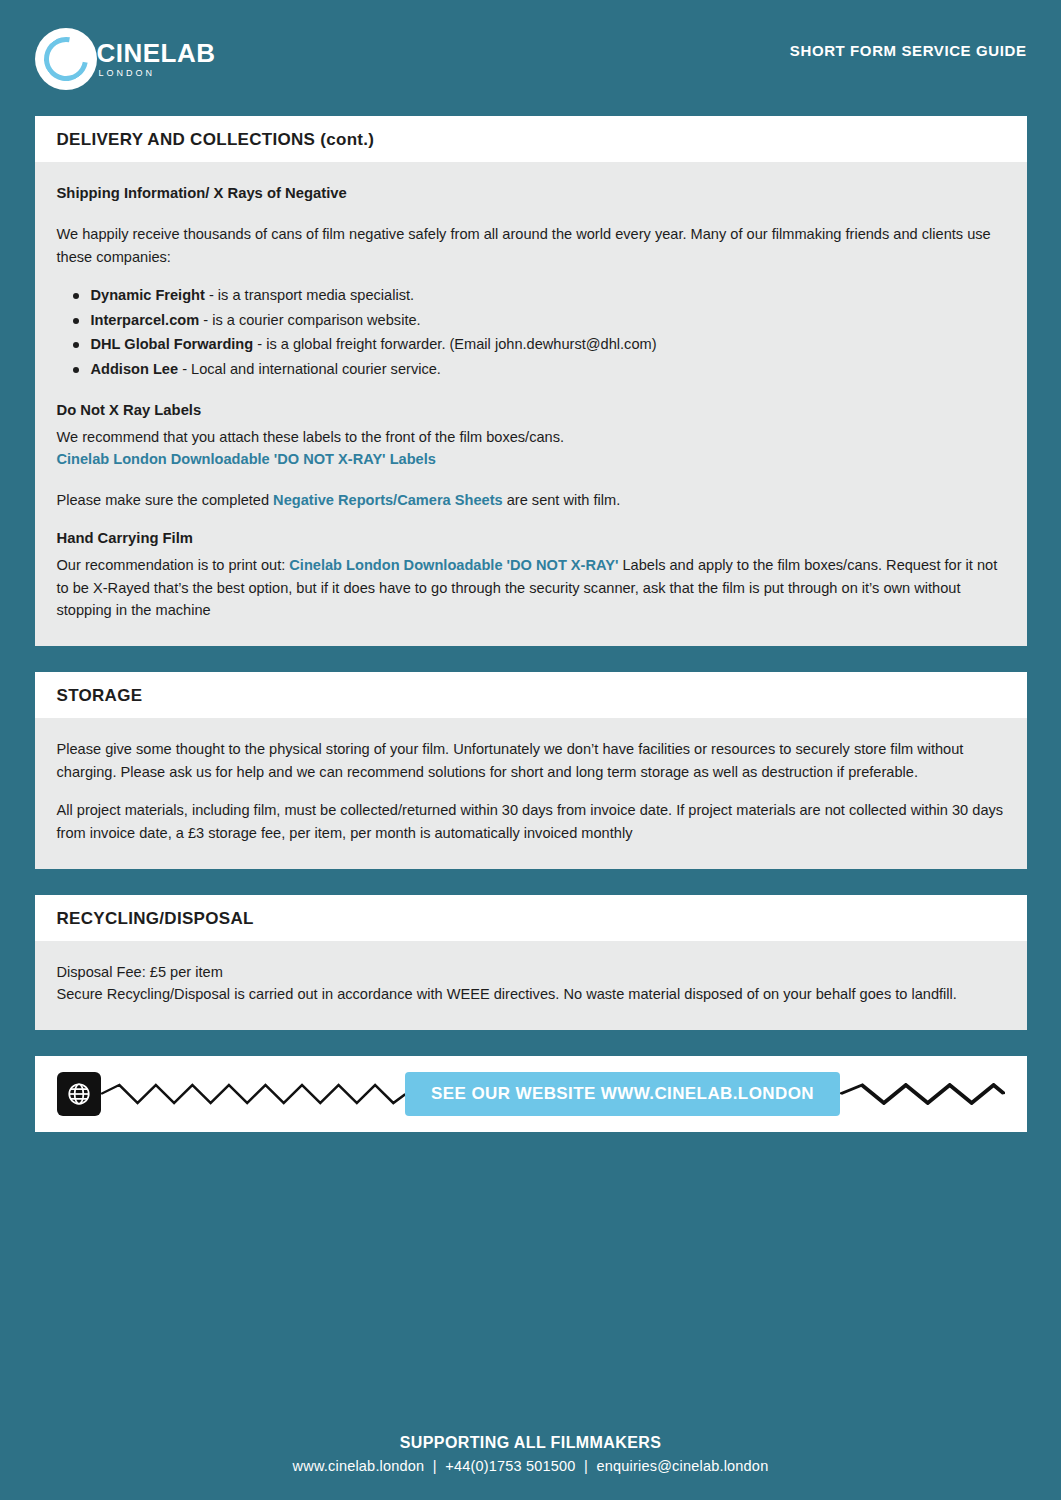CINELAB
LONDON
Short Form Service Guide
DELIVERY AND COLLECTIONS (cont.)
Shipping Information/ X Rays of Negative
We happily receive thousands of cans of film negative safely from all around the world every year. Many of our filmmaking friends and clients use these companies:
Dynamic Freight - is a transport media specialist.
Interparcel.com - is a courier comparison website.
DHL Global Forwarding - is a global freight forwarder. (Email john.dewhurst@dhl.com)
Addison Lee - Local and international courier service.
Do Not X Ray Labels
We recommend that you attach these labels to the front of the film boxes/cans.
Cinelab London Downloadable 'DO NOT X-RAY' Labels
Please make sure the completed Negative Reports/Camera Sheets are sent with film.
Hand Carrying Film
Our recommendation is to print out: Cinelab London Downloadable 'DO NOT X-RAY' Labels and apply to the film boxes/cans. Request for it not to be X-Rayed that’s the best option, but if it does have to go through the security scanner, ask that the film is put through on it’s own without stopping in the machine
STORAGE
Please give some thought to the physical storing of your film. Unfortunately we don’t have facilities or resources to securely store film without charging. Please ask us for help and we can recommend solutions for short and long term storage as well as destruction if preferable.
All project materials, including film, must be collected/returned within 30 days from invoice date. If project materials are not collected within 30 days from invoice date, a £3 storage fee, per item, per month is automatically invoiced monthly
RECYCLING/DISPOSAL
Disposal Fee: £5 per item
Secure Recycling/Disposal is carried out in accordance with WEEE directives. No waste material disposed of on your behalf goes to landfill.
SEE OUR WEBSITE WWW.CINELAB.LONDON
SUPPORTING ALL FILMMAKERS
www.cinelab.london | +44(0)1753 501500 | enquiries@cinelab.london